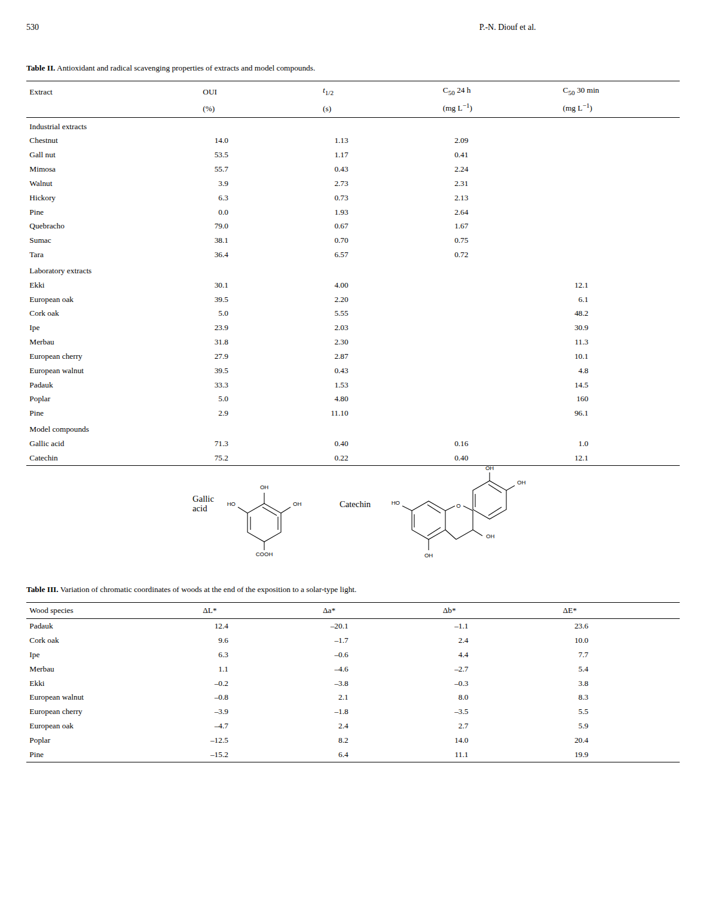530 P.-N. Diouf et al.
Table II. Antioxidant and radical scavenging properties of extracts and model compounds.
| Extract | OUI | t 1/2 | C 50 24 h | C 50 30 min |
| --- | --- | --- | --- | --- |
| | (%) | (s) | (mg L −1 ) | (mg L −1 ) |
| Industrial extracts | | | | |
| Chestnut | 14.0 | 1.13 | 2.09 | |
| Gall nut | 53.5 | 1.17 | 0.41 | |
| Mimosa | 55.7 | 0.43 | 2.24 | |
| Walnut | 3.9 | 2.73 | 2.31 | |
| Hickory | 6.3 | 0.73 | 2.13 | |
| Pine | 0.0 | 1.93 | 2.64 | |
| Quebracho | 79.0 | 0.67 | 1.67 | |
| Sumac | 38.1 | 0.70 | 0.75 | |
| Tara | 36.4 | 6.57 | 0.72 | |
| Laboratory extracts | | | | |
| Ekki | 30.1 | 4.00 | | 12.1 |
| European oak | 39.5 | 2.20 | | 6.1 |
| Cork oak | 5.0 | 5.55 | | 48.2 |
| Ipe | 23.9 | 2.03 | | 30.9 |
| Merbau | 31.8 | 2.30 | | 11.3 |
| European cherry | 27.9 | 2.87 | | 10.1 |
| European walnut | 39.5 | 0.43 | | 4.8 |
| Padauk | 33.3 | 1.53 | | 14.5 |
| Poplar | 5.0 | 4.80 | | 160 |
| Pine | 2.9 | 11.10 | | 96.1 |
| Model compounds | | | | |
| Gallic acid | 71.3 | 0.40 | 0.16 | 1.0 |
| Catechin | 75.2 | 0.22 | 0.40 | 12.1 |
Gallic
acid
OH HO OH COOH
Catechin
HO OH O OH OH OH
Table III. Variation of chromatic coordinates of woods at the end of the exposition to a solar-type light.
| Wood species | ΔL* | Δa* | Δb* | ΔE* |
| --- | --- | --- | --- | --- |
| Padauk | 12.4 | –20.1 | –1.1 | 23.6 |
| Cork oak | 9.6 | –1.7 | 2.4 | 10.0 |
| Ipe | 6.3 | –0.6 | 4.4 | 7.7 |
| Merbau | 1.1 | –4.6 | –2.7 | 5.4 |
| Ekki | –0.2 | –3.8 | –0.3 | 3.8 |
| European walnut | –0.8 | 2.1 | 8.0 | 8.3 |
| European cherry | –3.9 | –1.8 | –3.5 | 5.5 |
| European oak | –4.7 | 2.4 | 2.7 | 5.9 |
| Poplar | –12.5 | 8.2 | 14.0 | 20.4 |
| Pine | –15.2 | 6.4 | 11.1 | 19.9 |